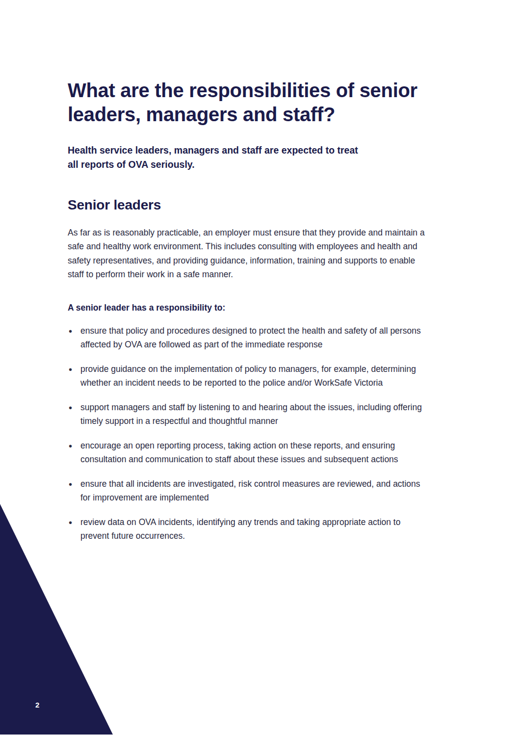What are the responsibilities of senior leaders, managers and staff?
Health service leaders, managers and staff are expected to treat all reports of OVA seriously.
Senior leaders
As far as is reasonably practicable, an employer must ensure that they provide and maintain a safe and healthy work environment. This includes consulting with employees and health and safety representatives, and providing guidance, information, training and supports to enable staff to perform their work in a safe manner.
A senior leader has a responsibility to:
ensure that policy and procedures designed to protect the health and safety of all persons affected by OVA are followed as part of the immediate response
provide guidance on the implementation of policy to managers, for example, determining whether an incident needs to be reported to the police and/or WorkSafe Victoria
support managers and staff by listening to and hearing about the issues, including offering timely support in a respectful and thoughtful manner
encourage an open reporting process, taking action on these reports, and ensuring consultation and communication to staff about these issues and subsequent actions
ensure that all incidents are investigated, risk control measures are reviewed, and actions for improvement are implemented
review data on OVA incidents, identifying any trends and taking appropriate action to prevent future occurrences.
2